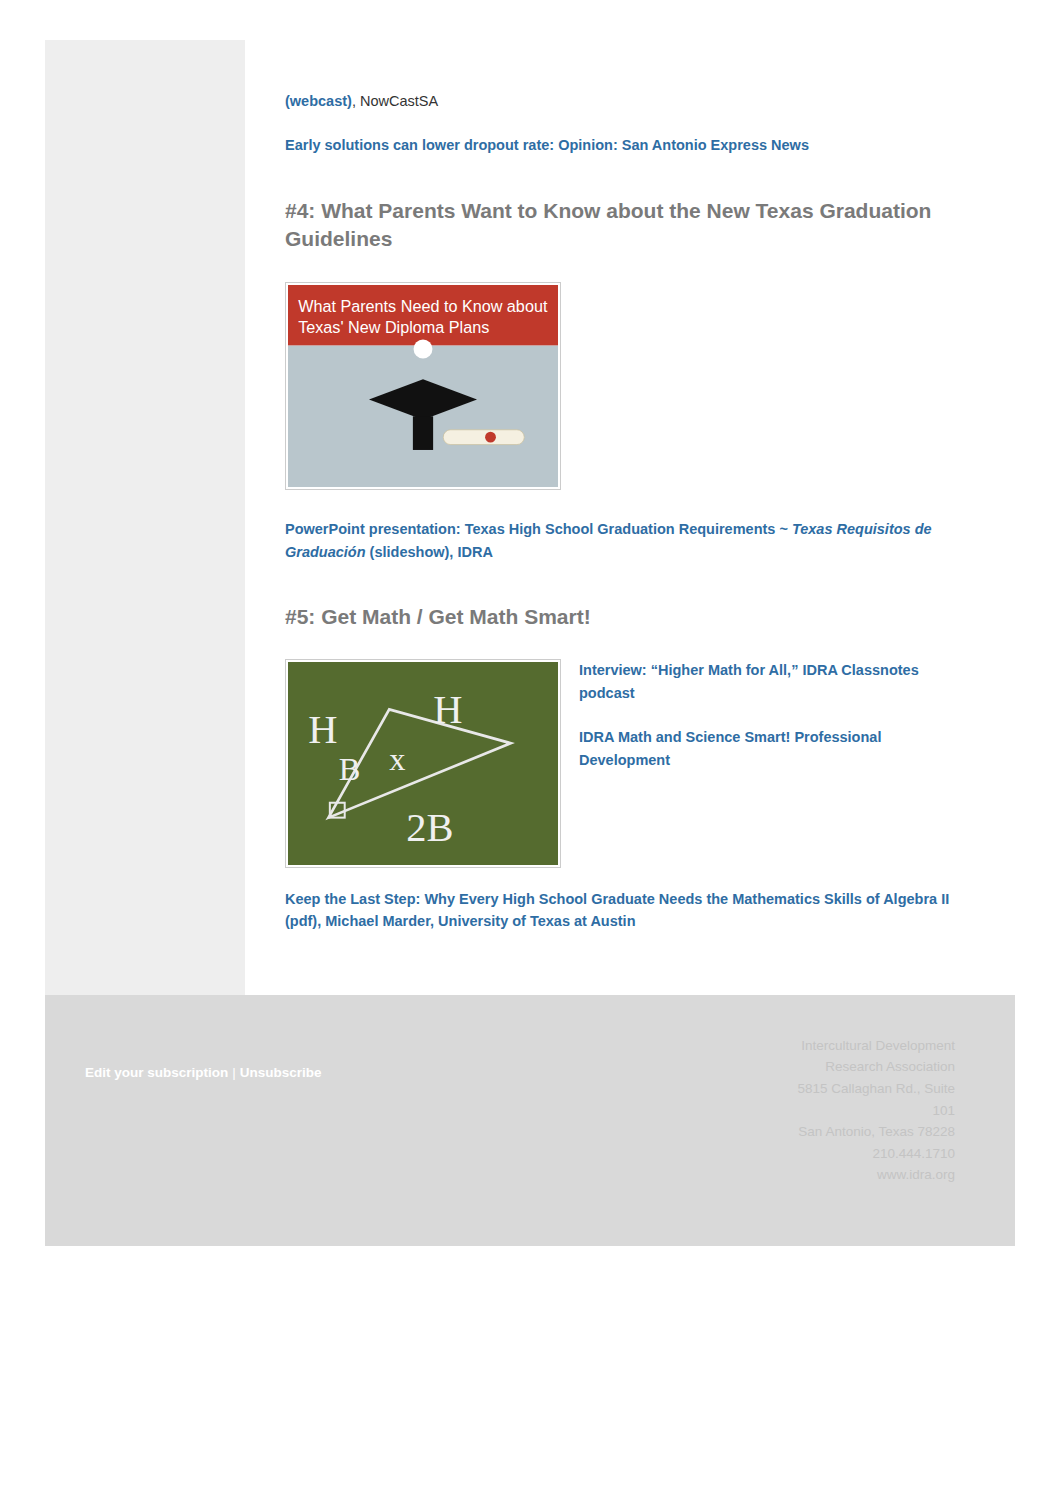(webcast), NowCastSA
Early solutions can lower dropout rate: Opinion: San Antonio Express News
#4: What Parents Want to Know about the New Texas Graduation Guidelines
PowerPoint presentation: Texas High School Graduation Requirements ~ Texas Requisitos de Graduación (slideshow), IDRA
#5: Get Math / Get Math Smart!
Interview: “Higher Math for All,” IDRA Classnotes podcast
IDRA Math and Science Smart! Professional Development
Keep the Last Step: Why Every High School Graduate Needs the Mathematics Skills of Algebra II (pdf), Michael Marder, University of Texas at Austin
Edit your subscription|Unsubscribe
Intercultural Development
Research Association
5815 Callaghan Rd., Suite
101
San Antonio, Texas 78228
210.444.1710
www.idra.org